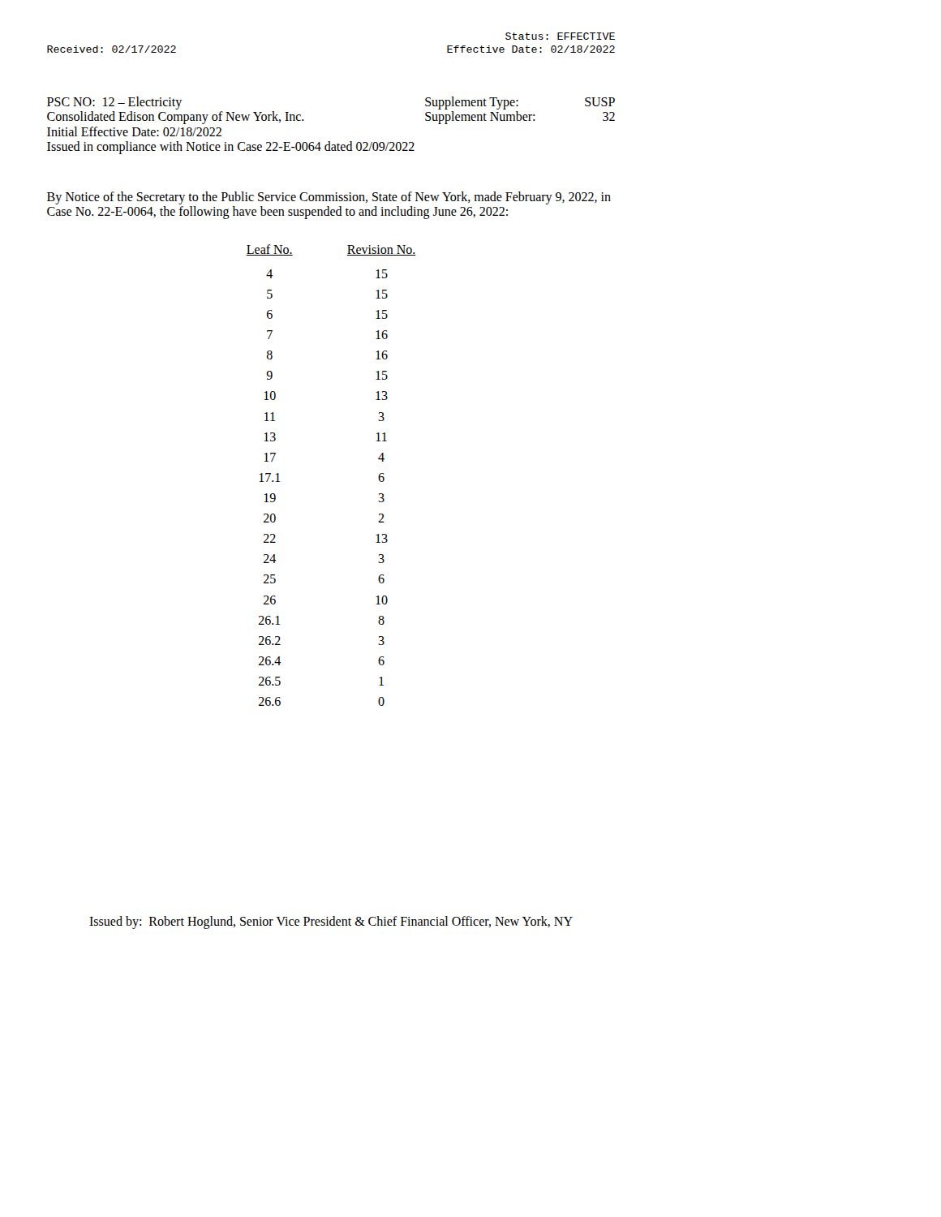Status: EFFECTIVE
Received: 02/17/2022 Effective Date: 02/18/2022
PSC NO: 12 – Electricity
Consolidated Edison Company of New York, Inc.
Initial Effective Date: 02/18/2022
Issued in compliance with Notice in Case 22-E-0064 dated 02/09/2022
Supplement Type: SUSP
Supplement Number: 32
By Notice of the Secretary to the Public Service Commission, State of New York, made February 9, 2022, in Case No. 22-E-0064, the following have been suspended to and including June 26, 2022:
| Leaf No. | Revision No. |
| --- | --- |
| 4 | 15 |
| 5 | 15 |
| 6 | 15 |
| 7 | 16 |
| 8 | 16 |
| 9 | 15 |
| 10 | 13 |
| 11 | 3 |
| 13 | 11 |
| 17 | 4 |
| 17.1 | 6 |
| 19 | 3 |
| 20 | 2 |
| 22 | 13 |
| 24 | 3 |
| 25 | 6 |
| 26 | 10 |
| 26.1 | 8 |
| 26.2 | 3 |
| 26.4 | 6 |
| 26.5 | 1 |
| 26.6 | 0 |
Issued by: Robert Hoglund, Senior Vice President & Chief Financial Officer, New York, NY